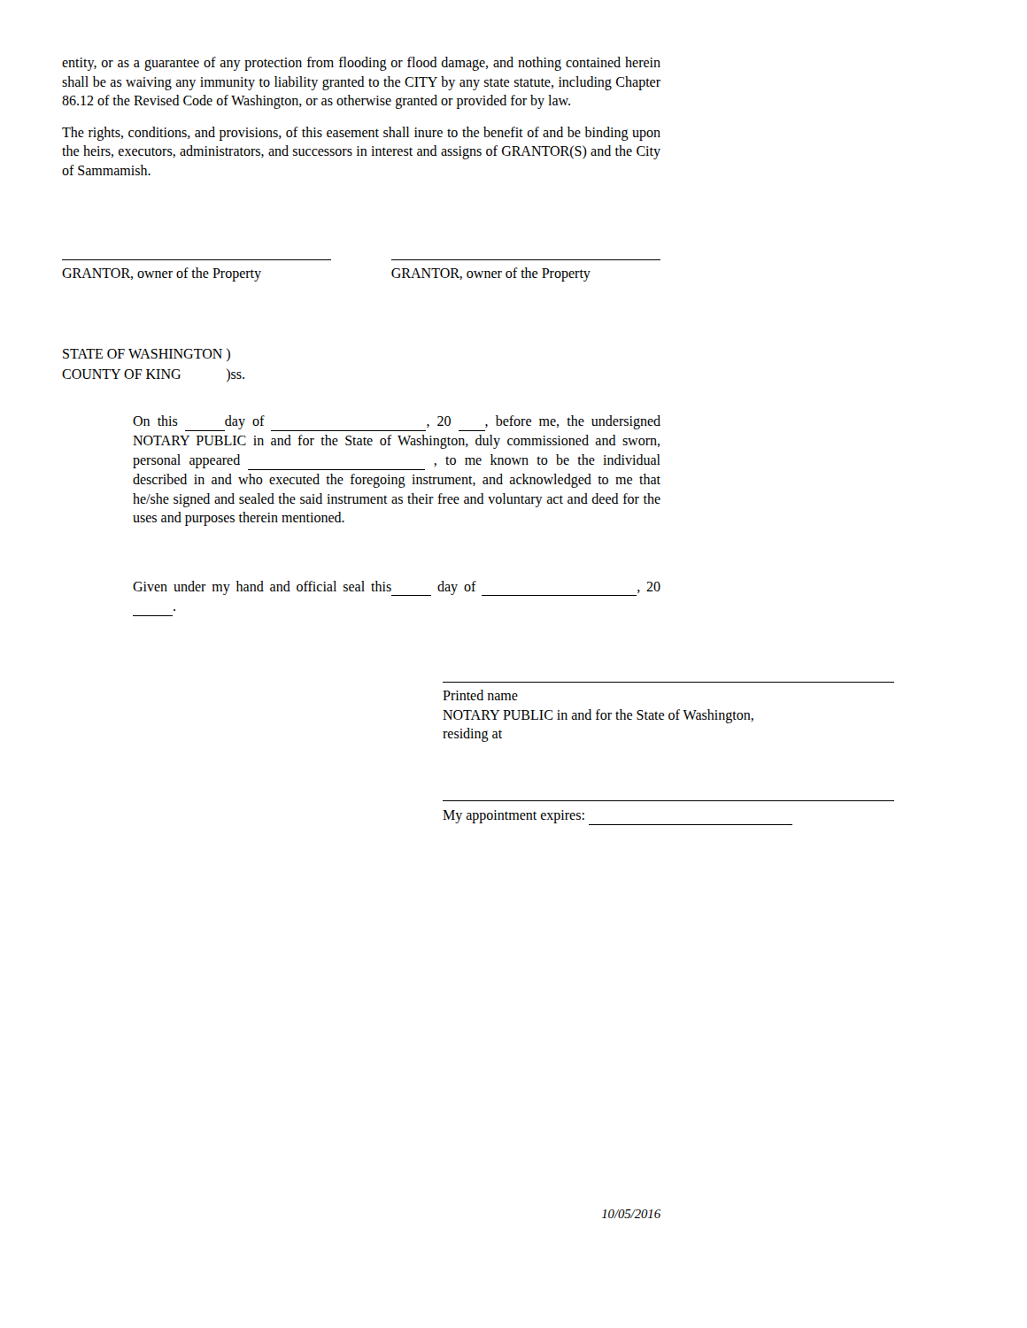entity, or as a guarantee of any protection from flooding or flood damage, and nothing contained herein shall be as waiving any immunity to liability granted to the CITY by any state statute, including Chapter 86.12 of the Revised Code of Washington, or as otherwise granted or provided for by law.
The rights, conditions, and provisions, of this easement shall inure to the benefit of and be binding upon the heirs, executors, administrators, and successors in interest and assigns of GRANTOR(S) and the City of Sammamish.
GRANTOR, owner of the Property
GRANTOR, owner of the Property
| STATE OF WASHINGTON | ) |
| COUNTY OF KING | )ss. |
On this day of , 20 , before me, the undersigned NOTARY PUBLIC in and for the State of Washington, duly commissioned and sworn, personal appeared , to me known to be the individual described in and who executed the foregoing instrument, and acknowledged to me that he/she signed and sealed the said instrument as their free and voluntary act and deed for the uses and purposes therein mentioned.
Given under my hand and official seal this day of , 20 .
Printed name
NOTARY PUBLIC in and for the State of Washington,
residing at
My appointment expires:
10/05/2016